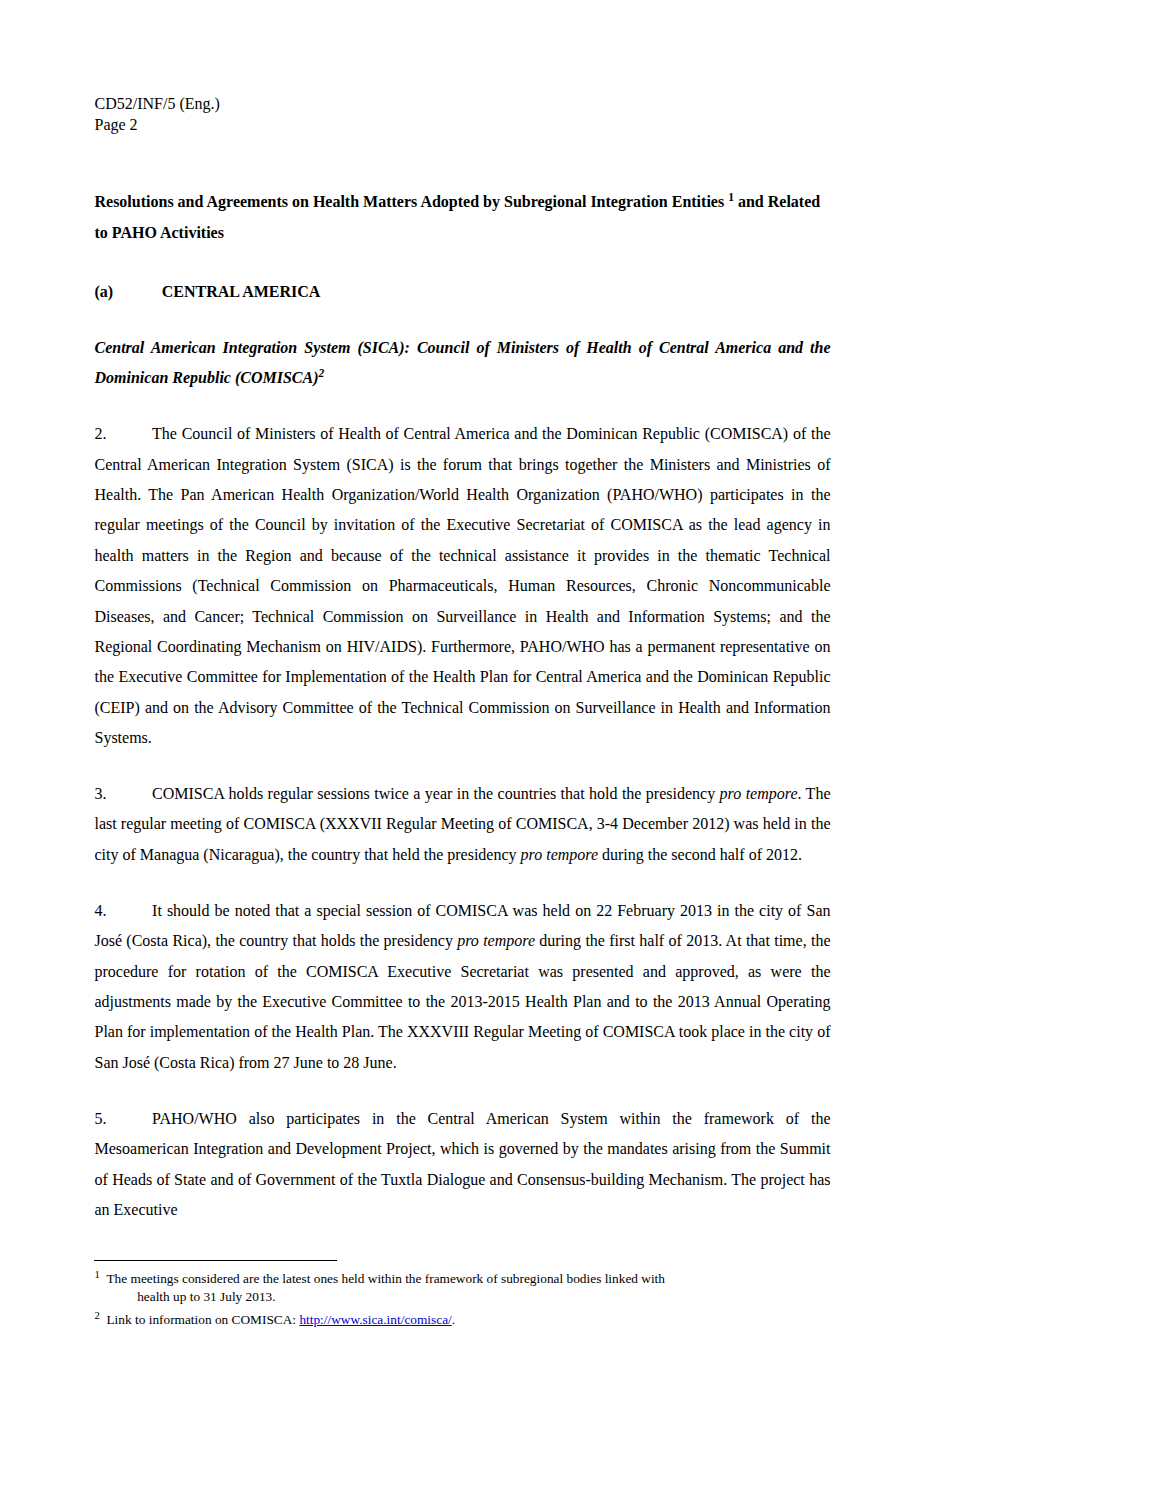CD52/INF/5 (Eng.)
Page 2
Resolutions and Agreements on Health Matters Adopted by Subregional Integration Entities 1 and Related to PAHO Activities
(a) CENTRAL AMERICA
Central American Integration System (SICA): Council of Ministers of Health of Central America and the Dominican Republic (COMISCA)2
2. The Council of Ministers of Health of Central America and the Dominican Republic (COMISCA) of the Central American Integration System (SICA) is the forum that brings together the Ministers and Ministries of Health. The Pan American Health Organization/World Health Organization (PAHO/WHO) participates in the regular meetings of the Council by invitation of the Executive Secretariat of COMISCA as the lead agency in health matters in the Region and because of the technical assistance it provides in the thematic Technical Commissions (Technical Commission on Pharmaceuticals, Human Resources, Chronic Noncommunicable Diseases, and Cancer; Technical Commission on Surveillance in Health and Information Systems; and the Regional Coordinating Mechanism on HIV/AIDS). Furthermore, PAHO/WHO has a permanent representative on the Executive Committee for Implementation of the Health Plan for Central America and the Dominican Republic (CEIP) and on the Advisory Committee of the Technical Commission on Surveillance in Health and Information Systems.
3. COMISCA holds regular sessions twice a year in the countries that hold the presidency pro tempore. The last regular meeting of COMISCA (XXXVII Regular Meeting of COMISCA, 3-4 December 2012) was held in the city of Managua (Nicaragua), the country that held the presidency pro tempore during the second half of 2012.
4. It should be noted that a special session of COMISCA was held on 22 February 2013 in the city of San José (Costa Rica), the country that holds the presidency pro tempore during the first half of 2013. At that time, the procedure for rotation of the COMISCA Executive Secretariat was presented and approved, as were the adjustments made by the Executive Committee to the 2013-2015 Health Plan and to the 2013 Annual Operating Plan for implementation of the Health Plan. The XXXVIII Regular Meeting of COMISCA took place in the city of San José (Costa Rica) from 27 June to 28 June.
5. PAHO/WHO also participates in the Central American System within the framework of the Mesoamerican Integration and Development Project, which is governed by the mandates arising from the Summit of Heads of State and of Government of the Tuxtla Dialogue and Consensus-building Mechanism. The project has an Executive
1 The meetings considered are the latest ones held within the framework of subregional bodies linked with health up to 31 July 2013.
2 Link to information on COMISCA: http://www.sica.int/comisca/.